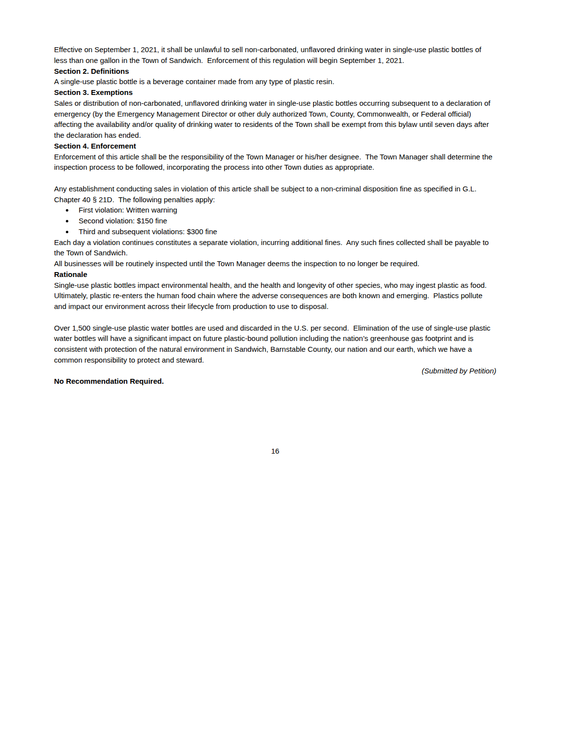Effective on September 1, 2021, it shall be unlawful to sell non-carbonated, unflavored drinking water in single-use plastic bottles of less than one gallon in the Town of Sandwich. Enforcement of this regulation will begin September 1, 2021.
Section 2. Definitions
A single-use plastic bottle is a beverage container made from any type of plastic resin.
Section 3. Exemptions
Sales or distribution of non-carbonated, unflavored drinking water in single-use plastic bottles occurring subsequent to a declaration of emergency (by the Emergency Management Director or other duly authorized Town, County, Commonwealth, or Federal official) affecting the availability and/or quality of drinking water to residents of the Town shall be exempt from this bylaw until seven days after the declaration has ended.
Section 4. Enforcement
Enforcement of this article shall be the responsibility of the Town Manager or his/her designee. The Town Manager shall determine the inspection process to be followed, incorporating the process into other Town duties as appropriate.
Any establishment conducting sales in violation of this article shall be subject to a non-criminal disposition fine as specified in G.L. Chapter 40 § 21D. The following penalties apply:
First violation: Written warning
Second violation: $150 fine
Third and subsequent violations: $300 fine
Each day a violation continues constitutes a separate violation, incurring additional fines. Any such fines collected shall be payable to the Town of Sandwich.
All businesses will be routinely inspected until the Town Manager deems the inspection to no longer be required.
Rationale
Single-use plastic bottles impact environmental health, and the health and longevity of other species, who may ingest plastic as food. Ultimately, plastic re-enters the human food chain where the adverse consequences are both known and emerging. Plastics pollute and impact our environment across their lifecycle from production to use to disposal.
Over 1,500 single-use plastic water bottles are used and discarded in the U.S. per second. Elimination of the use of single-use plastic water bottles will have a significant impact on future plastic-bound pollution including the nation’s greenhouse gas footprint and is consistent with protection of the natural environment in Sandwich, Barnstable County, our nation and our earth, which we have a common responsibility to protect and steward.
(Submitted by Petition)
No Recommendation Required.
16